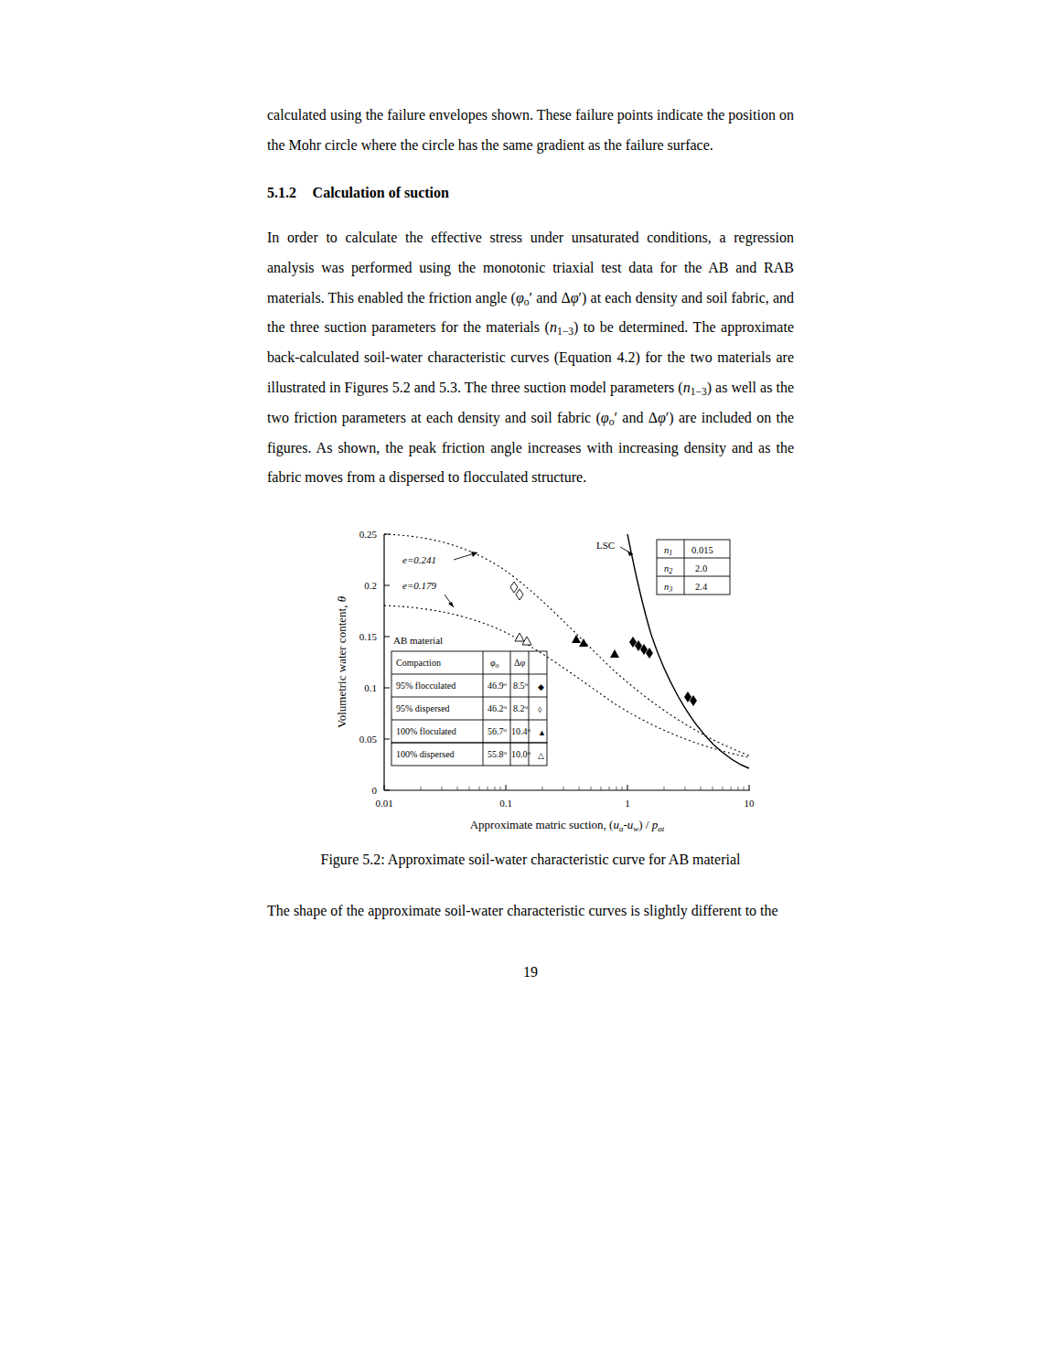calculated using the failure envelopes shown. These failure points indicate the position on the Mohr circle where the circle has the same gradient as the failure surface.
5.1.2 Calculation of suction
In order to calculate the effective stress under unsaturated conditions, a regression analysis was performed using the monotonic triaxial test data for the AB and RAB materials. This enabled the friction angle (φo′ and Δφ′) at each density and soil fabric, and the three suction parameters for the materials (n 1−3) to be determined. The approximate back-calculated soil-water characteristic curves (Equation 4.2) for the two materials are illustrated in Figures 5.2 and 5.3. The three suction model parameters (n 1−3) as well as the two friction parameters at each density and soil fabric (φo′ and Δφ′) are included on the figures. As shown, the peak friction angle increases with increasing density and as the fabric moves from a dispersed to flocculated structure.
0 0.05 0.1 0.15 0.2 0.25 0.01 0.1 1 10 LSC e=0.241 e=0.179 n1 0.015 n2 2.0 n3 2.4 AB material Compaction φo Δφ 95% flocculated 46.9o 8.5o ◆ 95% dispersed 46.2o 8.2o ◊ 100% floculated 56.7o 10.4o ▲ 100% dispersed 55.8o 10.0o △ Volumetric water content, θ Approximate matric suction, (ua-uw) / pat
Figure 5.2: Approximate soil-water characteristic curve for AB material
The shape of the approximate soil-water characteristic curves is slightly different to the
19